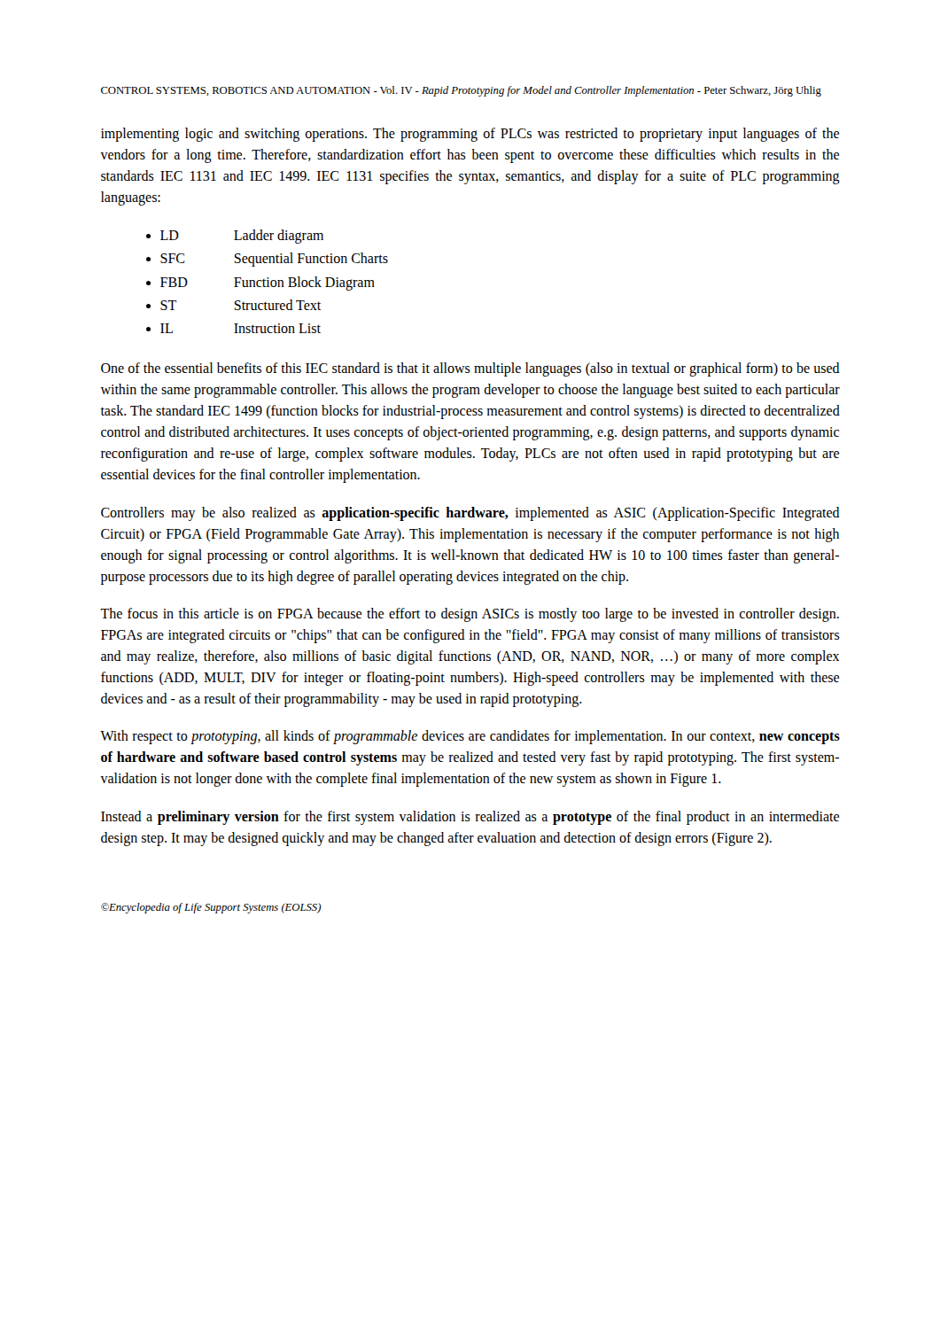CONTROL SYSTEMS, ROBOTICS AND AUTOMATION - Vol. IV - Rapid Prototyping for Model and Controller Implementation - Peter Schwarz, Jörg Uhlig
implementing logic and switching operations. The programming of PLCs was restricted to proprietary input languages of the vendors for a long time. Therefore, standardization effort has been spent to overcome these difficulties which results in the standards IEC 1131 and IEC 1499. IEC 1131 specifies the syntax, semantics, and display for a suite of PLC programming languages:
LDLadder diagram
SFCSequential Function Charts
FBDFunction Block Diagram
STStructured Text
ILInstruction List
One of the essential benefits of this IEC standard is that it allows multiple languages (also in textual or graphical form) to be used within the same programmable controller. This allows the program developer to choose the language best suited to each particular task. The standard IEC 1499 (function blocks for industrial-process measurement and control systems) is directed to decentralized control and distributed architectures. It uses concepts of object-oriented programming, e.g. design patterns, and supports dynamic reconfiguration and re-use of large, complex software modules. Today, PLCs are not often used in rapid prototyping but are essential devices for the final controller implementation.
Controllers may be also realized as application-specific hardware, implemented as ASIC (Application-Specific Integrated Circuit) or FPGA (Field Programmable Gate Array). This implementation is necessary if the computer performance is not high enough for signal processing or control algorithms. It is well-known that dedicated HW is 10 to 100 times faster than general-purpose processors due to its high degree of parallel operating devices integrated on the chip.
The focus in this article is on FPGA because the effort to design ASICs is mostly too large to be invested in controller design. FPGAs are integrated circuits or "chips" that can be configured in the "field". FPGA may consist of many millions of transistors and may realize, therefore, also millions of basic digital functions (AND, OR, NAND, NOR, …) or many of more complex functions (ADD, MULT, DIV for integer or floating-point numbers). High-speed controllers may be implemented with these devices and - as a result of their programmability - may be used in rapid prototyping.
With respect to prototyping, all kinds of programmable devices are candidates for implementation. In our context, new concepts of hardware and software based control systems may be realized and tested very fast by rapid prototyping. The first system-validation is not longer done with the complete final implementation of the new system as shown in Figure 1.
Instead a preliminary version for the first system validation is realized as a prototype of the final product in an intermediate design step. It may be designed quickly and may be changed after evaluation and detection of design errors (Figure 2).
©Encyclopedia of Life Support Systems (EOLSS)